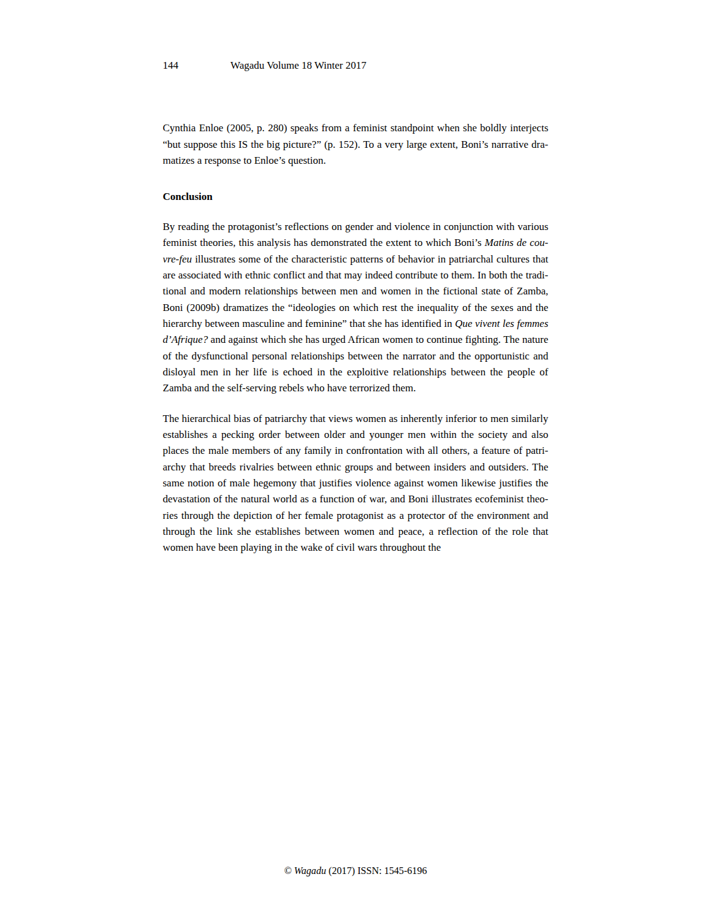144 Wagadu Volume 18 Winter 2017
Cynthia Enloe (2005, p. 280) speaks from a feminist standpoint when she boldly interjects “but suppose this IS the big picture?” (p. 152). To a very large extent, Boni’s narrative dramatizes a response to Enloe’s question.
Conclusion
By reading the protagonist’s reflections on gender and violence in conjunction with various feminist theories, this analysis has demonstrated the extent to which Boni’s Matins de couvre-feu illustrates some of the characteristic patterns of behavior in patriarchal cultures that are associated with ethnic conflict and that may indeed contribute to them. In both the traditional and modern relationships between men and women in the fictional state of Zamba, Boni (2009b) dramatizes the “ideologies on which rest the inequality of the sexes and the hierarchy between masculine and feminine” that she has identified in Que vivent les femmes d’Afrique? and against which she has urged African women to continue fighting. The nature of the dysfunctional personal relationships between the narrator and the opportunistic and disloyal men in her life is echoed in the exploitive relationships between the people of Zamba and the self-serving rebels who have terrorized them.
The hierarchical bias of patriarchy that views women as inherently inferior to men similarly establishes a pecking order between older and younger men within the society and also places the male members of any family in confrontation with all others, a feature of patriarchy that breeds rivalries between ethnic groups and between insiders and outsiders. The same notion of male hegemony that justifies violence against women likewise justifies the devastation of the natural world as a function of war, and Boni illustrates ecofeminist theories through the depiction of her female protagonist as a protector of the environment and through the link she establishes between women and peace, a reflection of the role that women have been playing in the wake of civil wars throughout the
© Wagadu (2017) ISSN: 1545-6196